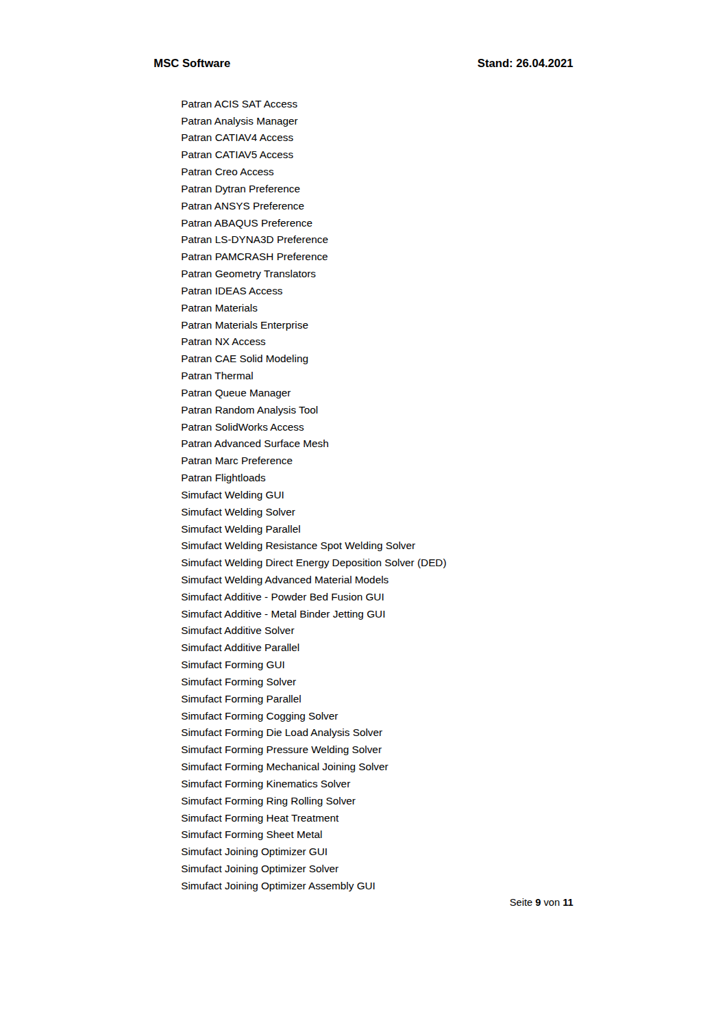MSC Software Stand: 26.04.2021
Patran ACIS SAT Access
Patran Analysis Manager
Patran CATIAV4 Access
Patran CATIAV5 Access
Patran Creo Access
Patran Dytran Preference
Patran ANSYS Preference
Patran ABAQUS Preference
Patran LS-DYNA3D Preference
Patran PAMCRASH Preference
Patran Geometry Translators
Patran IDEAS Access
Patran Materials
Patran Materials Enterprise
Patran NX Access
Patran CAE Solid Modeling
Patran Thermal
Patran Queue Manager
Patran Random Analysis Tool
Patran SolidWorks Access
Patran Advanced Surface Mesh
Patran Marc Preference
Patran Flightloads
Simufact Welding GUI
Simufact Welding Solver
Simufact Welding Parallel
Simufact Welding Resistance Spot Welding Solver
Simufact Welding Direct Energy Deposition Solver (DED)
Simufact Welding Advanced Material Models
Simufact Additive - Powder Bed Fusion GUI
Simufact Additive - Metal Binder Jetting GUI
Simufact Additive Solver
Simufact Additive Parallel
Simufact Forming GUI
Simufact Forming Solver
Simufact Forming Parallel
Simufact Forming Cogging Solver
Simufact Forming Die Load Analysis Solver
Simufact Forming Pressure Welding Solver
Simufact Forming Mechanical Joining Solver
Simufact Forming Kinematics Solver
Simufact Forming Ring Rolling Solver
Simufact Forming Heat Treatment
Simufact Forming Sheet Metal
Simufact Joining Optimizer GUI
Simufact Joining Optimizer Solver
Simufact Joining Optimizer Assembly GUI
Seite 9 von 11